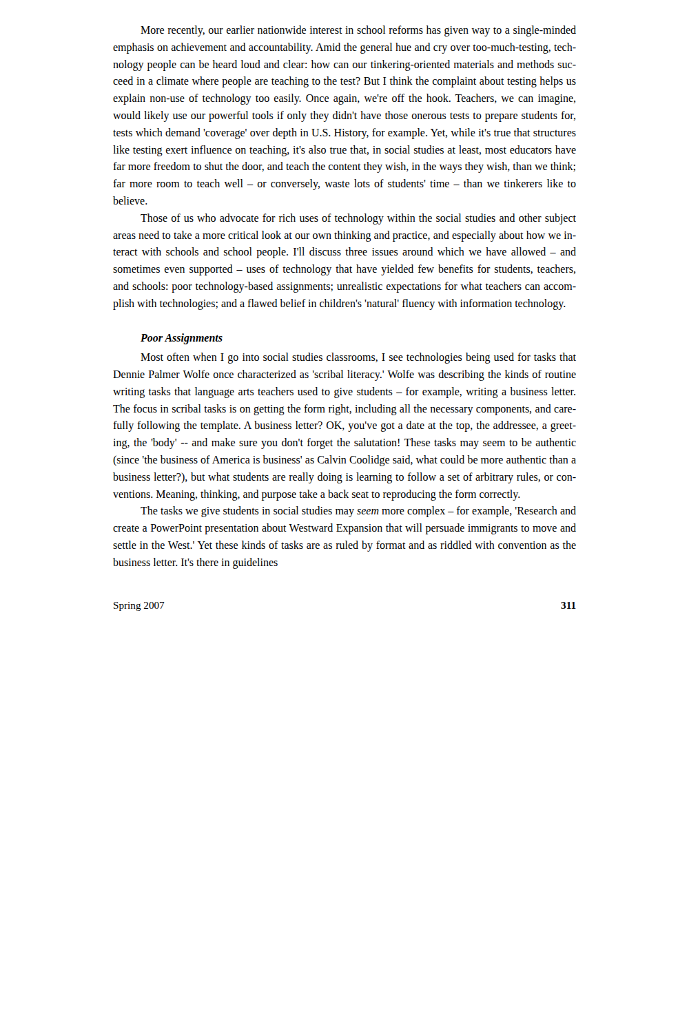More recently, our earlier nationwide interest in school reforms has given way to a single-minded emphasis on achievement and accountability. Amid the general hue and cry over too-much-testing, technology people can be heard loud and clear: how can our tinkering-oriented materials and methods succeed in a climate where people are teaching to the test? But I think the complaint about testing helps us explain non-use of technology too easily. Once again, we're off the hook. Teachers, we can imagine, would likely use our powerful tools if only they didn't have those onerous tests to prepare students for, tests which demand 'coverage' over depth in U.S. History, for example. Yet, while it's true that structures like testing exert influence on teaching, it's also true that, in social studies at least, most educators have far more freedom to shut the door, and teach the content they wish, in the ways they wish, than we think; far more room to teach well – or conversely, waste lots of students' time – than we tinkerers like to believe.
Those of us who advocate for rich uses of technology within the social studies and other subject areas need to take a more critical look at our own thinking and practice, and especially about how we interact with schools and school people. I'll discuss three issues around which we have allowed – and sometimes even supported – uses of technology that have yielded few benefits for students, teachers, and schools: poor technology-based assignments; unrealistic expectations for what teachers can accomplish with technologies; and a flawed belief in children's 'natural' fluency with information technology.
Poor Assignments
Most often when I go into social studies classrooms, I see technologies being used for tasks that Dennie Palmer Wolfe once characterized as 'scribal literacy.' Wolfe was describing the kinds of routine writing tasks that language arts teachers used to give students – for example, writing a business letter. The focus in scribal tasks is on getting the form right, including all the necessary components, and carefully following the template. A business letter? OK, you've got a date at the top, the addressee, a greeting, the 'body' -- and make sure you don't forget the salutation! These tasks may seem to be authentic (since 'the business of America is business' as Calvin Coolidge said, what could be more authentic than a business letter?), but what students are really doing is learning to follow a set of arbitrary rules, or conventions. Meaning, thinking, and purpose take a back seat to reproducing the form correctly.
The tasks we give students in social studies may seem more complex – for example, 'Research and create a PowerPoint presentation about Westward Expansion that will persuade immigrants to move and settle in the West.' Yet these kinds of tasks are as ruled by format and as riddled with convention as the business letter. It's there in guidelines
Spring 2007 311